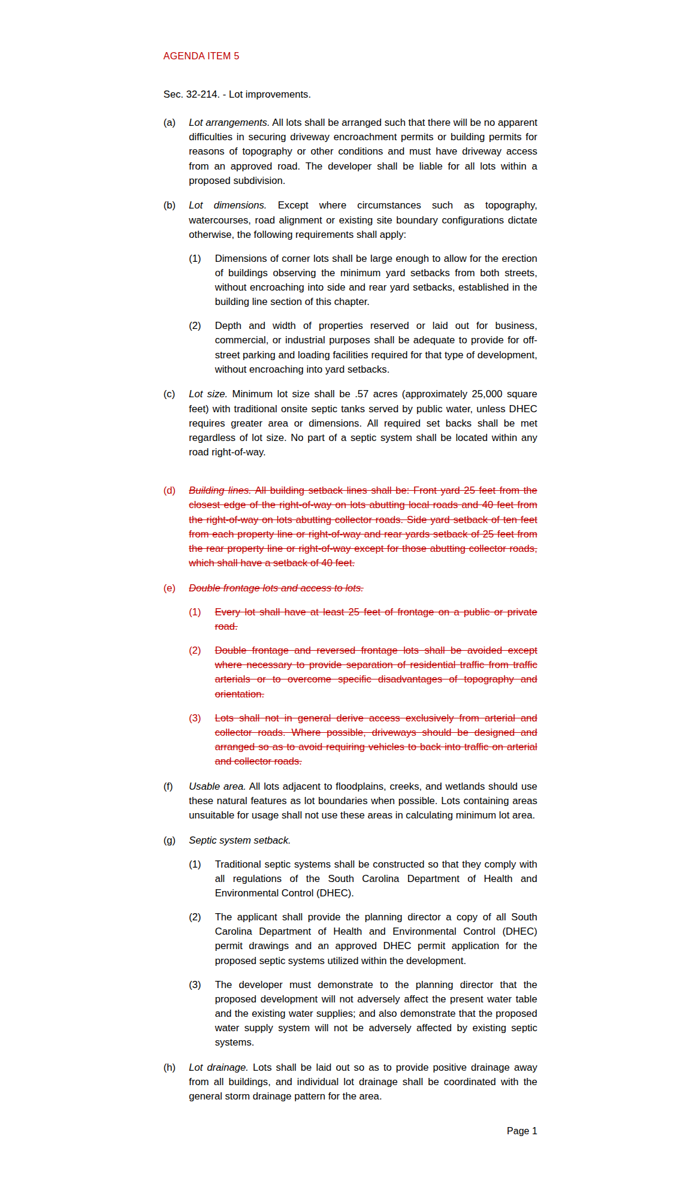AGENDA ITEM 5
Sec. 32-214. - Lot improvements.
(a) Lot arrangements. All lots shall be arranged such that there will be no apparent difficulties in securing driveway encroachment permits or building permits for reasons of topography or other conditions and must have driveway access from an approved road. The developer shall be liable for all lots within a proposed subdivision.
(b) Lot dimensions. Except where circumstances such as topography, watercourses, road alignment or existing site boundary configurations dictate otherwise, the following requirements shall apply:
(1) Dimensions of corner lots shall be large enough to allow for the erection of buildings observing the minimum yard setbacks from both streets, without encroaching into side and rear yard setbacks, established in the building line section of this chapter.
(2) Depth and width of properties reserved or laid out for business, commercial, or industrial purposes shall be adequate to provide for off-street parking and loading facilities required for that type of development, without encroaching into yard setbacks.
(c) Lot size. Minimum lot size shall be .57 acres (approximately 25,000 square feet) with traditional onsite septic tanks served by public water, unless DHEC requires greater area or dimensions. All required set backs shall be met regardless of lot size. No part of a septic system shall be located within any road right-of-way.
(d) Building lines. All building setback lines shall be: Front yard 25 feet from the closest edge of the right-of-way on lots abutting local roads and 40 feet from the right-of-way on lots abutting collector roads. Side yard setback of ten feet from each property line or right-of-way and rear yards setback of 25 feet from the rear property line or right-of-way except for those abutting collector roads, which shall have a setback of 40 feet.
(e) Double frontage lots and access to lots.
(1) Every lot shall have at least 25 feet of frontage on a public or private road.
(2) Double frontage and reversed frontage lots shall be avoided except where necessary to provide separation of residential traffic from traffic arterials or to overcome specific disadvantages of topography and orientation.
(3) Lots shall not in general derive access exclusively from arterial and collector roads. Where possible, driveways should be designed and arranged so as to avoid requiring vehicles to back into traffic on arterial and collector roads.
(f) Usable area. All lots adjacent to floodplains, creeks, and wetlands should use these natural features as lot boundaries when possible. Lots containing areas unsuitable for usage shall not use these areas in calculating minimum lot area.
(g) Septic system setback.
(1) Traditional septic systems shall be constructed so that they comply with all regulations of the South Carolina Department of Health and Environmental Control (DHEC).
(2) The applicant shall provide the planning director a copy of all South Carolina Department of Health and Environmental Control (DHEC) permit drawings and an approved DHEC permit application for the proposed septic systems utilized within the development.
(3) The developer must demonstrate to the planning director that the proposed development will not adversely affect the present water table and the existing water supplies; and also demonstrate that the proposed water supply system will not be adversely affected by existing septic systems.
(h) Lot drainage. Lots shall be laid out so as to provide positive drainage away from all buildings, and individual lot drainage shall be coordinated with the general storm drainage pattern for the area.
Page 1